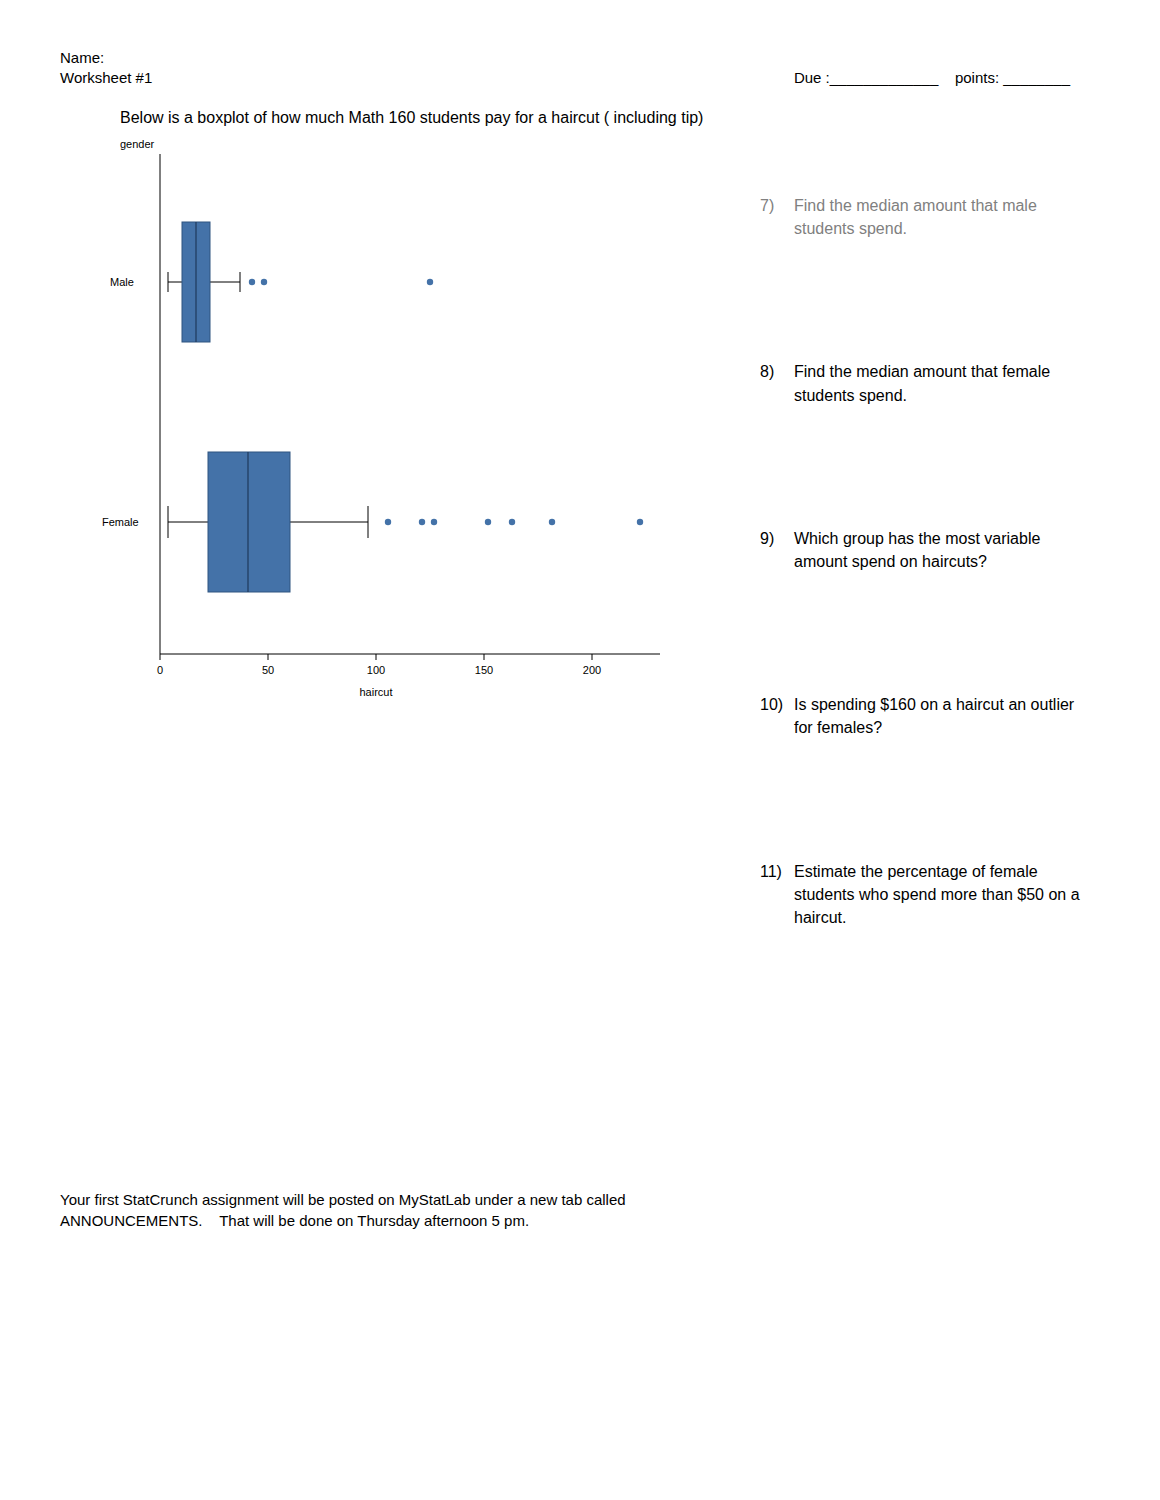Name:
Worksheet #1 Due :_____________ points: ________
Below is a boxplot of how much Math 160 students pay for a haircut ( including tip)
gender Male Female 0 50 100 150 200 haircut
7) Find the median amount that male students spend.
8) Find the median amount that female students spend.
9) Which group has the most variable amount spend on haircuts?
10) Is spending $160 on a haircut an outlier for females?
11) Estimate the percentage of female students who spend more than $50 on a haircut.
Your first StatCrunch assignment will be posted on MyStatLab under a new tab called
ANNOUNCEMENTS. That will be done on Thursday afternoon 5 pm.